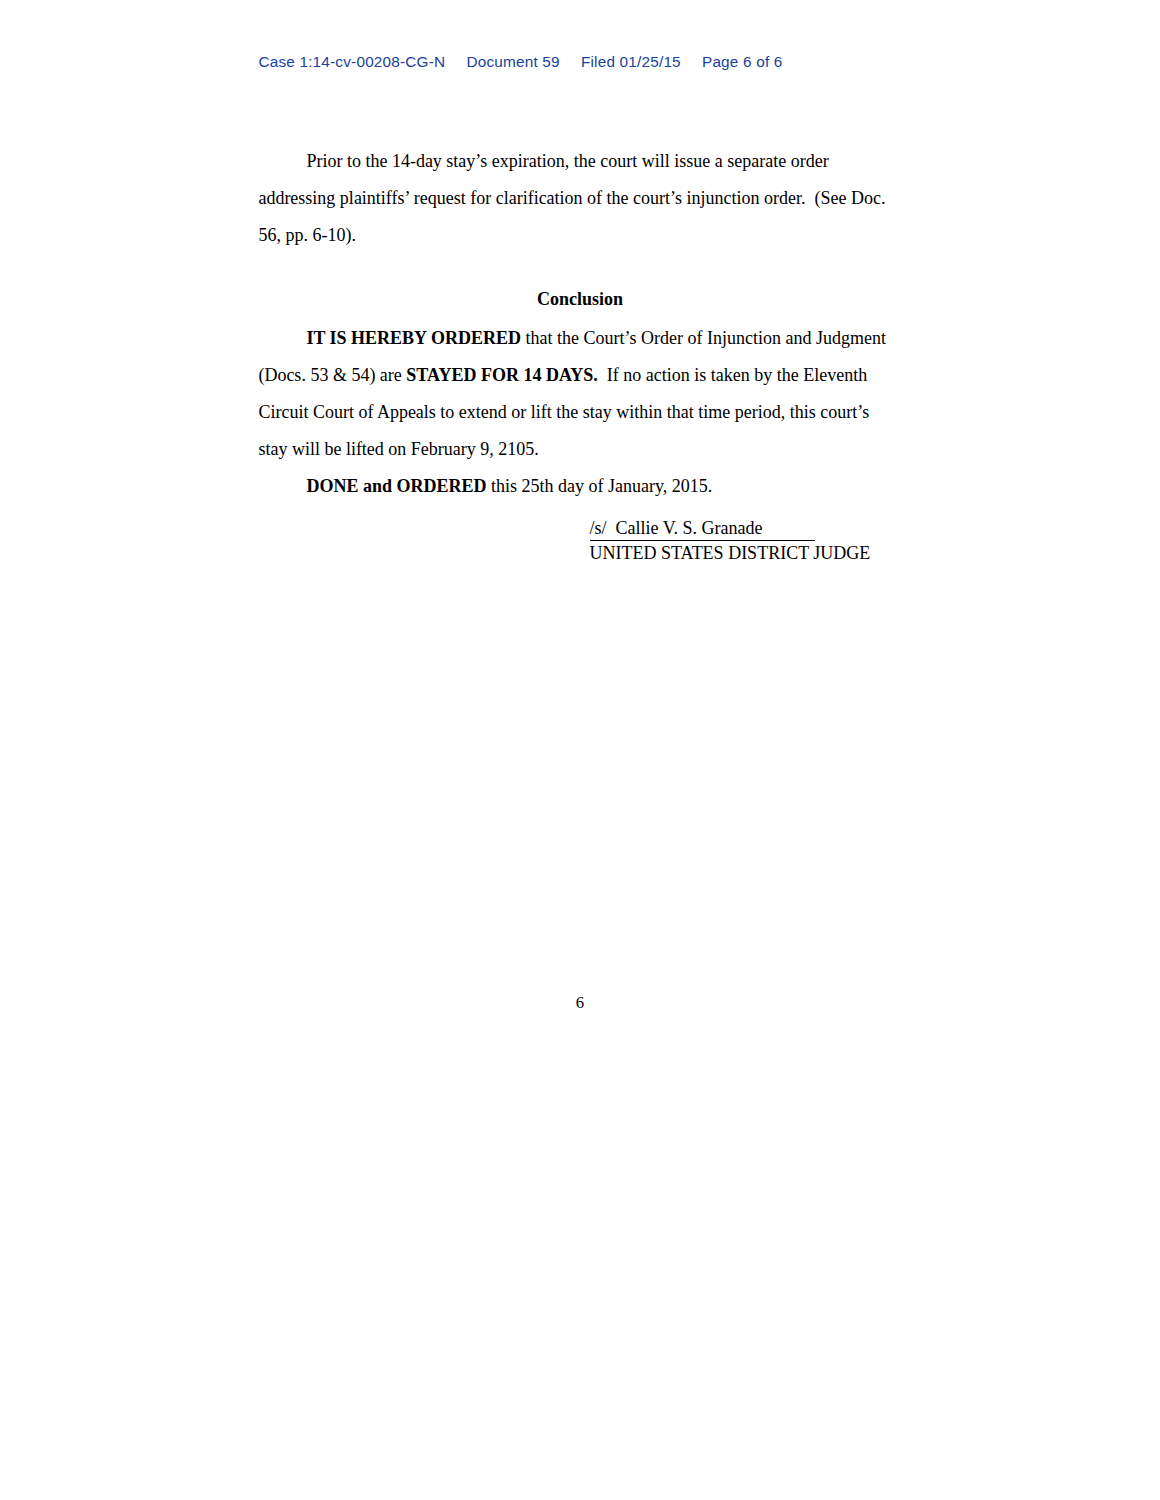Case 1:14-cv-00208-CG-N Document 59 Filed 01/25/15 Page 6 of 6
Prior to the 14-day stay’s expiration, the court will issue a separate order addressing plaintiffs’ request for clarification of the court’s injunction order. (See Doc. 56, pp. 6-10).
Conclusion
IT IS HEREBY ORDERED that the Court’s Order of Injunction and Judgment (Docs. 53 & 54) are STAYED FOR 14 DAYS. If no action is taken by the Eleventh Circuit Court of Appeals to extend or lift the stay within that time period, this court’s stay will be lifted on February 9, 2105.
DONE and ORDERED this 25th day of January, 2015.
/s/ Callie V. S. Granade
UNITED STATES DISTRICT JUDGE
6